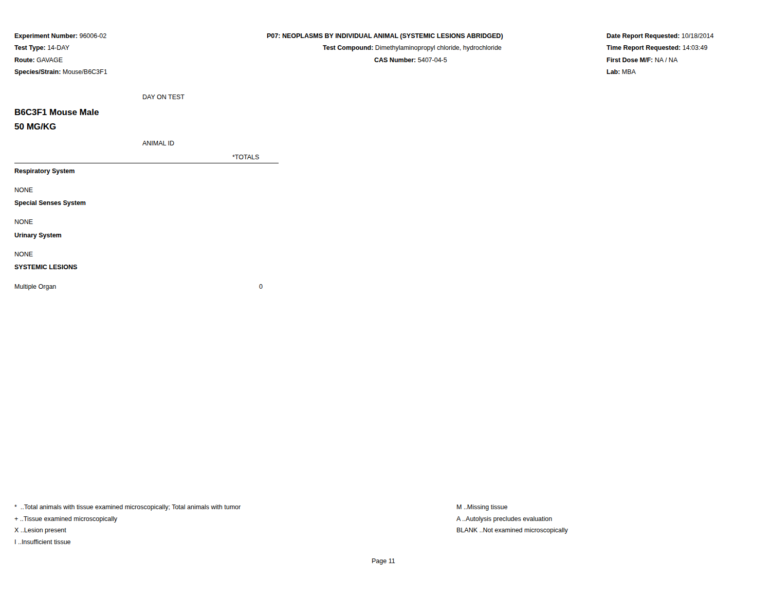Experiment Number: 96006-02
Test Type: 14-DAY
Route: GAVAGE
Species/Strain: Mouse/B6C3F1
P07: NEOPLASMS BY INDIVIDUAL ANIMAL (SYSTEMIC LESIONS ABRIDGED)
Test Compound: Dimethylaminopropyl chloride, hydrochloride
CAS Number: 5407-04-5
Date Report Requested: 10/18/2014
Time Report Requested: 14:03:49
First Dose M/F: NA / NA
Lab: MBA
DAY ON TEST
B6C3F1 Mouse Male
50 MG/KG
ANIMAL ID
*TOTALS
Respiratory System
NONE
Special Senses System
NONE
Urinary System
NONE
SYSTEMIC LESIONS
Multiple Organ
0
* ..Total animals with tissue examined microscopically; Total animals with tumor
+ ..Tissue examined microscopically
X ..Lesion present
I ..Insufficient tissue
M ..Missing tissue
A ..Autolysis precludes evaluation
BLANK ..Not examined microscopically
Page 11